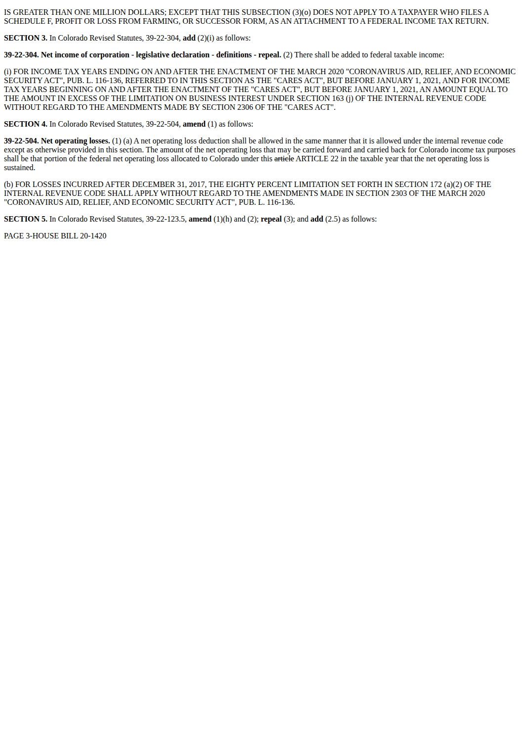IS GREATER THAN ONE MILLION DOLLARS; EXCEPT THAT THIS SUBSECTION (3)(o) DOES NOT APPLY TO A TAXPAYER WHO FILES A SCHEDULE F, PROFIT OR LOSS FROM FARMING, OR SUCCESSOR FORM, AS AN ATTACHMENT TO A FEDERAL INCOME TAX RETURN.
SECTION 3. In Colorado Revised Statutes, 39-22-304, add (2)(i) as follows:
39-22-304. Net income of corporation - legislative declaration - definitions - repeal. (2) There shall be added to federal taxable income:
(i) FOR INCOME TAX YEARS ENDING ON AND AFTER THE ENACTMENT OF THE MARCH 2020 "CORONAVIRUS AID, RELIEF, AND ECONOMIC SECURITY ACT", PUB. L. 116-136, REFERRED TO IN THIS SECTION AS THE "CARES ACT", BUT BEFORE JANUARY 1, 2021, AND FOR INCOME TAX YEARS BEGINNING ON AND AFTER THE ENACTMENT OF THE "CARES ACT", BUT BEFORE JANUARY 1, 2021, AN AMOUNT EQUAL TO THE AMOUNT IN EXCESS OF THE LIMITATION ON BUSINESS INTEREST UNDER SECTION 163 (j) OF THE INTERNAL REVENUE CODE WITHOUT REGARD TO THE AMENDMENTS MADE BY SECTION 2306 OF THE "CARES ACT".
SECTION 4. In Colorado Revised Statutes, 39-22-504, amend (1) as follows:
39-22-504. Net operating losses. (1) (a) A net operating loss deduction shall be allowed in the same manner that it is allowed under the internal revenue code except as otherwise provided in this section. The amount of the net operating loss that may be carried forward and carried back for Colorado income tax purposes shall be that portion of the federal net operating loss allocated to Colorado under this article ARTICLE 22 in the taxable year that the net operating loss is sustained.
(b) FOR LOSSES INCURRED AFTER DECEMBER 31, 2017, THE EIGHTY PERCENT LIMITATION SET FORTH IN SECTION 172 (a)(2) OF THE INTERNAL REVENUE CODE SHALL APPLY WITHOUT REGARD TO THE AMENDMENTS MADE IN SECTION 2303 OF THE MARCH 2020 "CORONAVIRUS AID, RELIEF, AND ECONOMIC SECURITY ACT", PUB. L. 116-136.
SECTION 5. In Colorado Revised Statutes, 39-22-123.5, amend (1)(h) and (2); repeal (3); and add (2.5) as follows:
PAGE 3-HOUSE BILL 20-1420